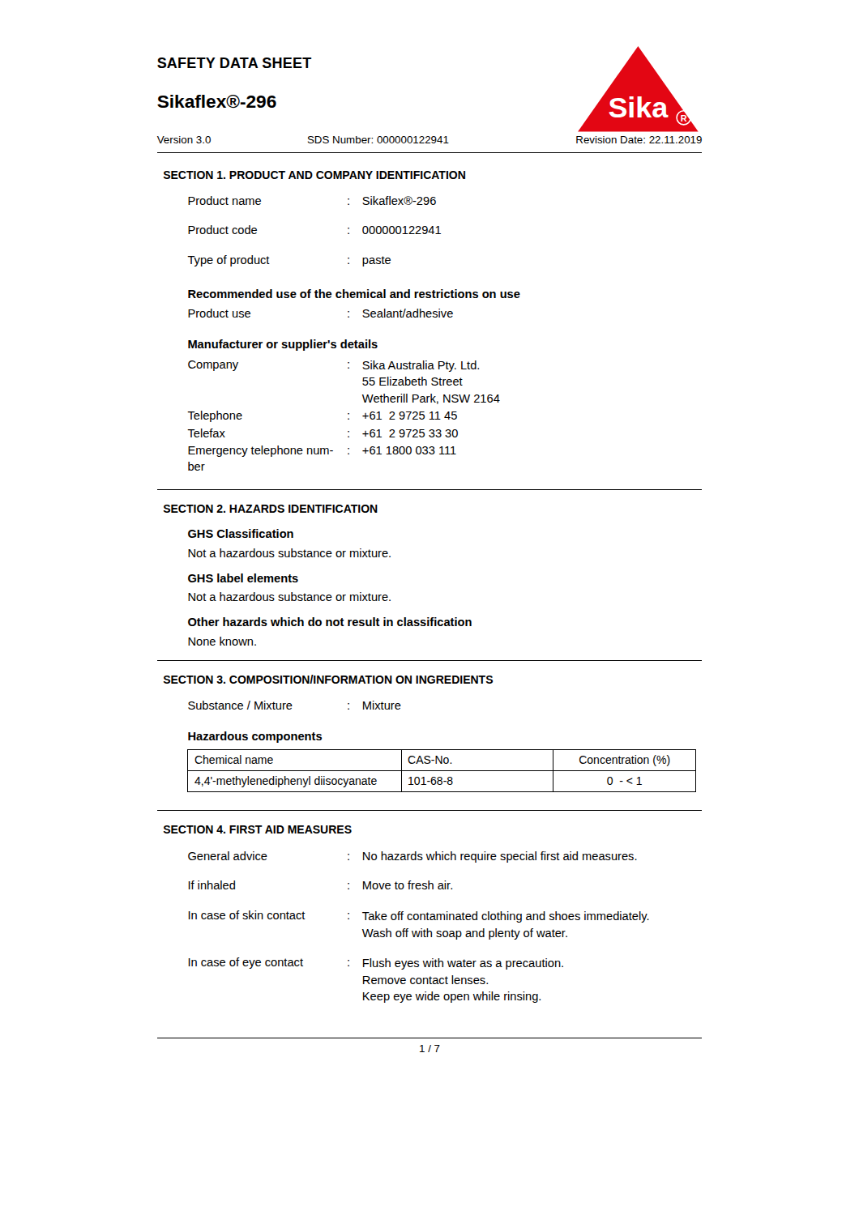Sika R
SAFETY DATA SHEET
Sikaflex®-296
Version 3.0 SDS Number: 000000122941 Revision Date: 22.11.2019
SECTION 1. PRODUCT AND COMPANY IDENTIFICATION
Product name
:
Sikaflex®-296
Product code
:
000000122941
Type of product
:
paste
Recommended use of the chemical and restrictions on use
Product use
:
Sealant/adhesive
Manufacturer or supplier's details
Company
:
Sika Australia Pty. Ltd.
55 Elizabeth Street
Wetherill Park, NSW 2164
Telephone
:
+61 2 9725 11 45
Telefax
:
+61 2 9725 33 30
Emergency telephone num-
ber
:
+61 1800 033 111
SECTION 2. HAZARDS IDENTIFICATION
GHS Classification
Not a hazardous substance or mixture.
GHS label elements
Not a hazardous substance or mixture.
Other hazards which do not result in classification
None known.
SECTION 3. COMPOSITION/INFORMATION ON INGREDIENTS
Substance / Mixture
:
Mixture
Hazardous components
| Chemical name | CAS-No. | Concentration (%) |
| --- | --- | --- |
| 4,4'-methylenediphenyl diisocyanate | 101-68-8 | 0 - < 1 |
SECTION 4. FIRST AID MEASURES
General advice
:
No hazards which require special first aid measures.
If inhaled
:
Move to fresh air.
In case of skin contact
:
Take off contaminated clothing and shoes immediately.
Wash off with soap and plenty of water.
In case of eye contact
:
Flush eyes with water as a precaution.
Remove contact lenses.
Keep eye wide open while rinsing.
1 / 7